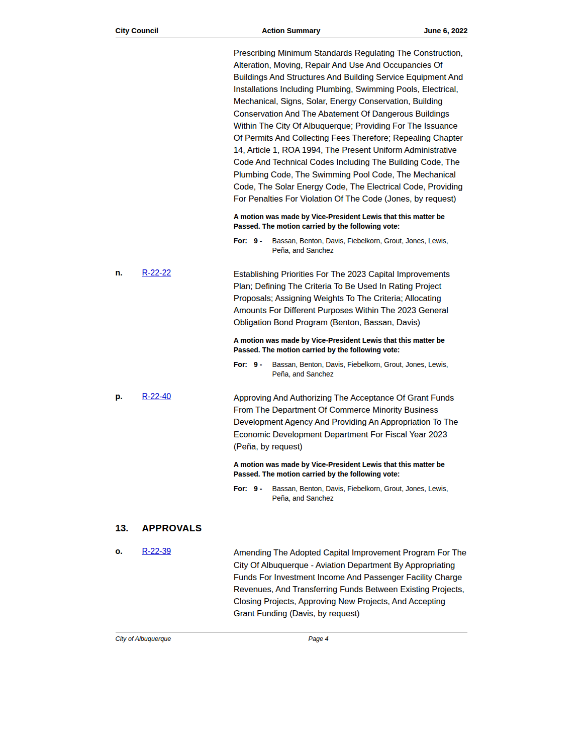City Council
Action Summary
June 6, 2022
Prescribing Minimum Standards Regulating The Construction, Alteration, Moving, Repair And Use And Occupancies Of Buildings And Structures And Building Service Equipment And Installations Including Plumbing, Swimming Pools, Electrical, Mechanical, Signs, Solar, Energy Conservation, Building Conservation And The Abatement Of Dangerous Buildings Within The City Of Albuquerque; Providing For The Issuance Of Permits And Collecting Fees Therefore; Repealing Chapter 14, Article 1, ROA 1994, The Present Uniform Administrative Code And Technical Codes Including The Building Code, The Plumbing Code, The Swimming Pool Code, The Mechanical Code, The Solar Energy Code, The Electrical Code, Providing For Penalties For Violation Of The Code (Jones, by request)
A motion was made by Vice-President Lewis that this matter be Passed. The motion carried by the following vote:
For:
9 -
Bassan, Benton, Davis, Fiebelkorn, Grout, Jones, Lewis, Peña, and Sanchez
n.
R-22-22
Establishing Priorities For The 2023 Capital Improvements Plan; Defining The Criteria To Be Used In Rating Project Proposals; Assigning Weights To The Criteria; Allocating Amounts For Different Purposes Within The 2023 General Obligation Bond Program (Benton, Bassan, Davis)
A motion was made by Vice-President Lewis that this matter be Passed. The motion carried by the following vote:
For:
9 -
Bassan, Benton, Davis, Fiebelkorn, Grout, Jones, Lewis, Peña, and Sanchez
p.
R-22-40
Approving And Authorizing The Acceptance Of Grant Funds From The Department Of Commerce Minority Business Development Agency And Providing An Appropriation To The Economic Development Department For Fiscal Year 2023 (Peña, by request)
A motion was made by Vice-President Lewis that this matter be Passed. The motion carried by the following vote:
For:
9 -
Bassan, Benton, Davis, Fiebelkorn, Grout, Jones, Lewis, Peña, and Sanchez
13.
APPROVALS
o.
R-22-39
Amending The Adopted Capital Improvement Program For The City Of Albuquerque - Aviation Department By Appropriating Funds For Investment Income And Passenger Facility Charge Revenues, And Transferring Funds Between Existing Projects, Closing Projects, Approving New Projects, And Accepting Grant Funding (Davis, by request)
City of Albuquerque
Page 4